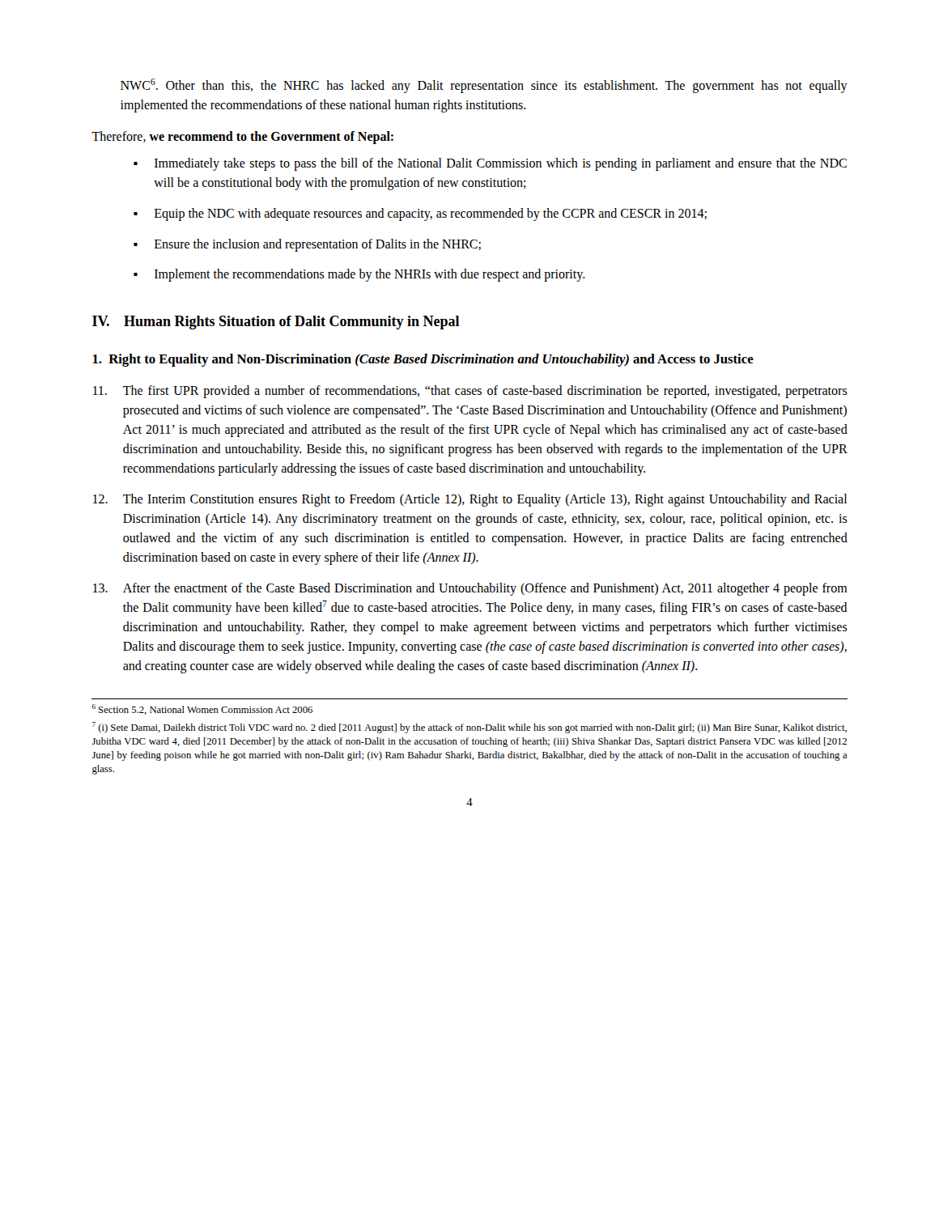NWC6. Other than this, the NHRC has lacked any Dalit representation since its establishment. The government has not equally implemented the recommendations of these national human rights institutions.
Therefore, we recommend to the Government of Nepal:
Immediately take steps to pass the bill of the National Dalit Commission which is pending in parliament and ensure that the NDC will be a constitutional body with the promulgation of new constitution;
Equip the NDC with adequate resources and capacity, as recommended by the CCPR and CESCR in 2014;
Ensure the inclusion and representation of Dalits in the NHRC;
Implement the recommendations made by the NHRIs with due respect and priority.
IV. Human Rights Situation of Dalit Community in Nepal
1. Right to Equality and Non-Discrimination (Caste Based Discrimination and Untouchability) and Access to Justice
The first UPR provided a number of recommendations, “that cases of caste-based discrimination be reported, investigated, perpetrators prosecuted and victims of such violence are compensated”. The ‘Caste Based Discrimination and Untouchability (Offence and Punishment) Act 2011’ is much appreciated and attributed as the result of the first UPR cycle of Nepal which has criminalised any act of caste-based discrimination and untouchability. Beside this, no significant progress has been observed with regards to the implementation of the UPR recommendations particularly addressing the issues of caste based discrimination and untouchability.
The Interim Constitution ensures Right to Freedom (Article 12), Right to Equality (Article 13), Right against Untouchability and Racial Discrimination (Article 14). Any discriminatory treatment on the grounds of caste, ethnicity, sex, colour, race, political opinion, etc. is outlawed and the victim of any such discrimination is entitled to compensation. However, in practice Dalits are facing entrenched discrimination based on caste in every sphere of their life (Annex II).
After the enactment of the Caste Based Discrimination and Untouchability (Offence and Punishment) Act, 2011 altogether 4 people from the Dalit community have been killed7 due to caste-based atrocities. The Police deny, in many cases, filing FIR’s on cases of caste-based discrimination and untouchability. Rather, they compel to make agreement between victims and perpetrators which further victimises Dalits and discourage them to seek justice. Impunity, converting case (the case of caste based discrimination is converted into other cases), and creating counter case are widely observed while dealing the cases of caste based discrimination (Annex II).
6 Section 5.2, National Women Commission Act 2006
7 (i) Sete Damai, Dailekh district Toli VDC ward no. 2 died [2011 August] by the attack of non-Dalit while his son got married with non-Dalit girl; (ii) Man Bire Sunar, Kalikot district, Jubitha VDC ward 4, died [2011 December] by the attack of non-Dalit in the accusation of touching of hearth; (iii) Shiva Shankar Das, Saptari district Pansera VDC was killed [2012 June] by feeding poison while he got married with non-Dalit girl; (iv) Ram Bahadur Sharki, Bardia district, Bakalbhar, died by the attack of non-Dalit in the accusation of touching a glass.
4